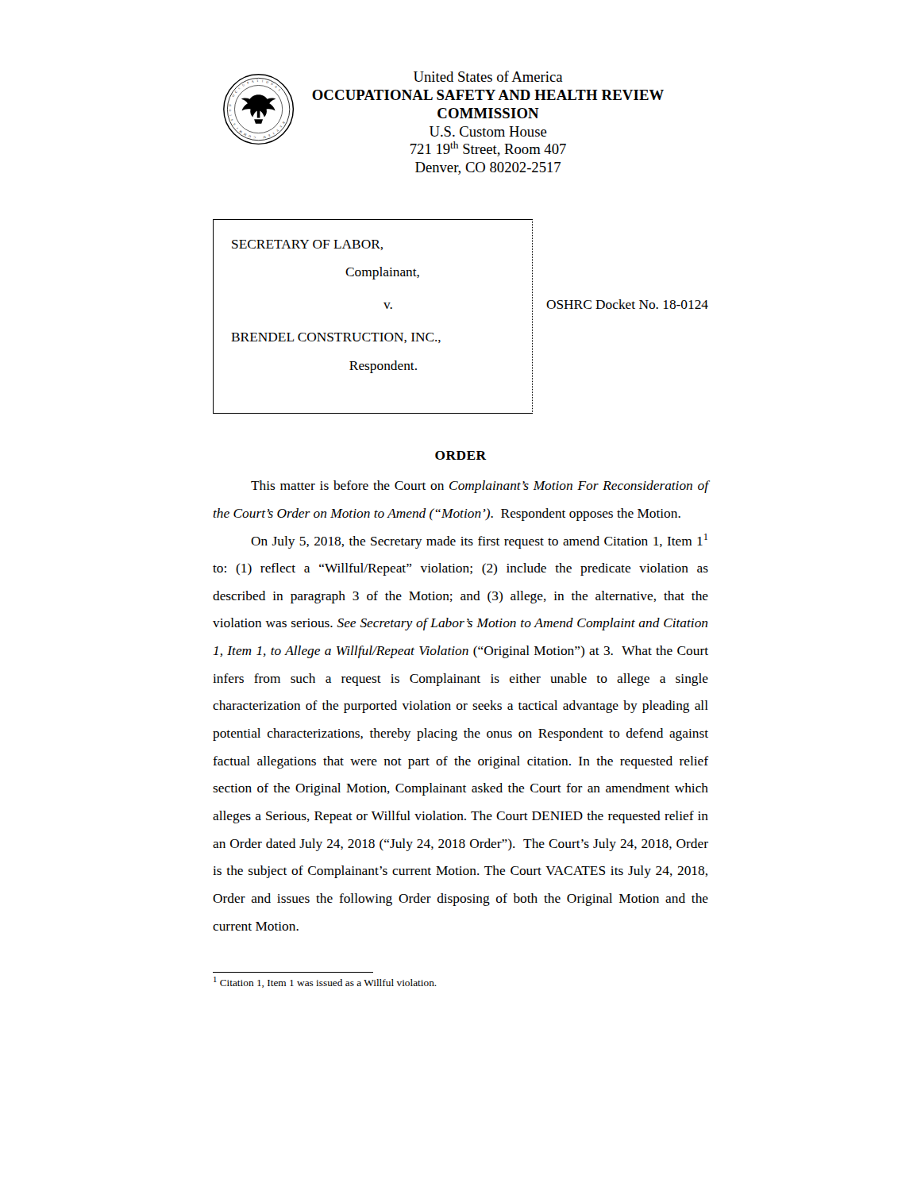O C C U P A T I O N A L R E V I E W C O M M I S S I O N
United States of America
OCCUPATIONAL SAFETY AND HEALTH REVIEW COMMISSION
U.S. Custom House
721 19th Street, Room 407
Denver, CO 80202-2517
SECRETARY OF LABOR,
Complainant,
v.
BRENDEL CONSTRUCTION, INC.,
Respondent.
OSHRC Docket No. 18-0124
ORDER
This matter is before the Court on Complainant’s Motion For Reconsideration of the Court’s Order on Motion to Amend (“Motion’). Respondent opposes the Motion.
On July 5, 2018, the Secretary made its first request to amend Citation 1, Item 11 to: (1) reflect a “Willful/Repeat” violation; (2) include the predicate violation as described in paragraph 3 of the Motion; and (3) allege, in the alternative, that the violation was serious. See Secretary of Labor’s Motion to Amend Complaint and Citation 1, Item 1, to Allege a Willful/Repeat Violation (“Original Motion”) at 3. What the Court infers from such a request is Complainant is either unable to allege a single characterization of the purported violation or seeks a tactical advantage by pleading all potential characterizations, thereby placing the onus on Respondent to defend against factual allegations that were not part of the original citation. In the requested relief section of the Original Motion, Complainant asked the Court for an amendment which alleges a Serious, Repeat or Willful violation. The Court DENIED the requested relief in an Order dated July 24, 2018 (“July 24, 2018 Order”). The Court’s July 24, 2018, Order is the subject of Complainant’s current Motion. The Court VACATES its July 24, 2018, Order and issues the following Order disposing of both the Original Motion and the current Motion.
1 Citation 1, Item 1 was issued as a Willful violation.